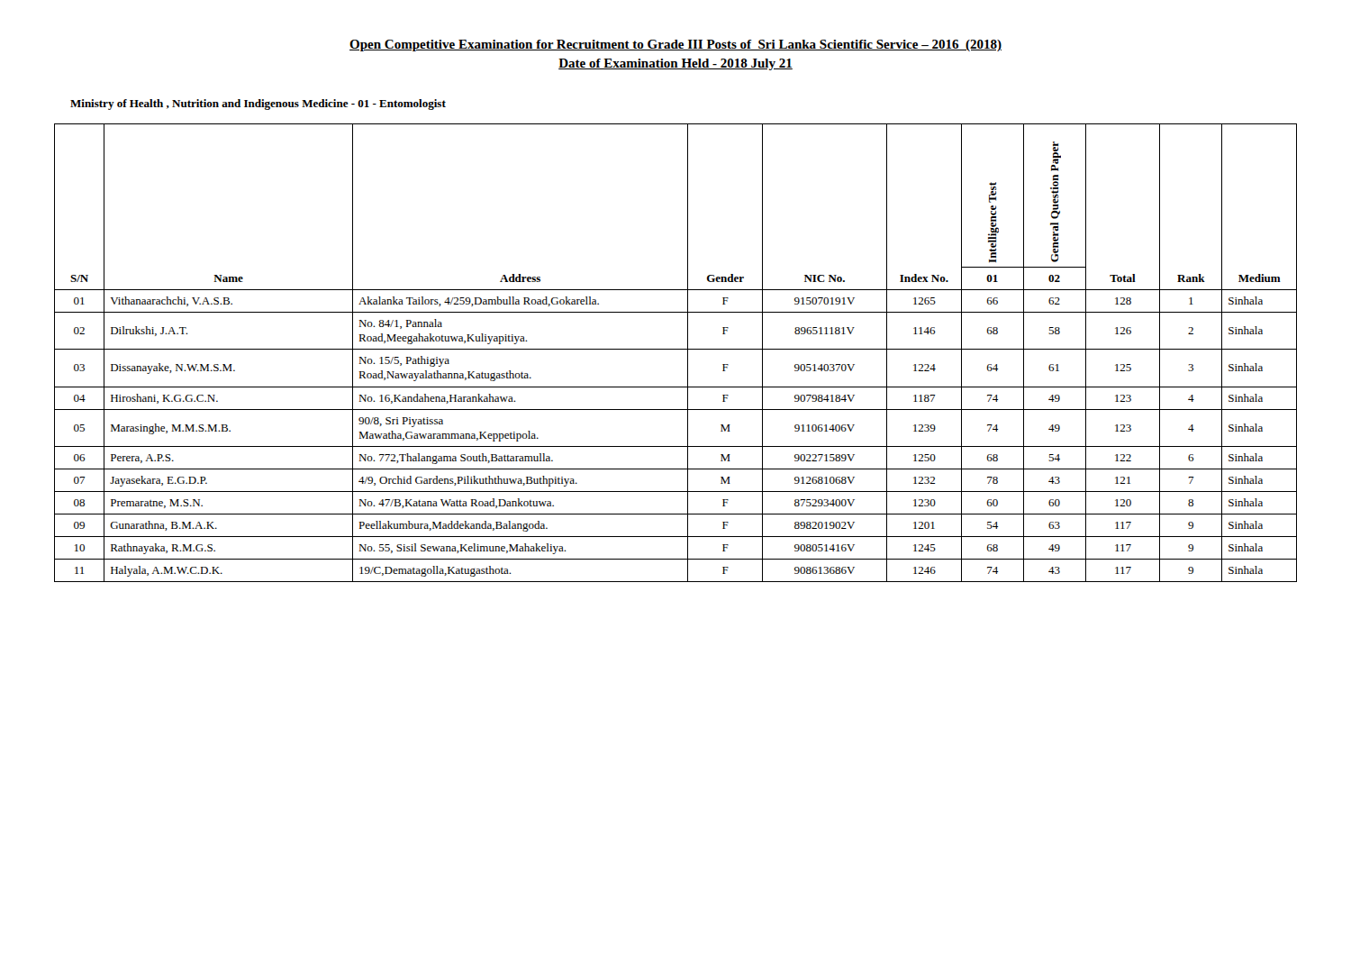Open Competitive Examination for Recruitment to Grade III Posts of Sri Lanka Scientific Service – 2016 (2018)
Date of Examination Held - 2018 July 21
Ministry of Health , Nutrition and Indigenous Medicine - 01 - Entomologist
| S/N | Name | Address | Gender | NIC No. | Index No. | Intelligence Test | General Question Paper | Total | Rank | Medium |
| --- | --- | --- | --- | --- | --- | --- | --- | --- | --- | --- |
| 01 | 02 |
| 01 | Vithanaarachchi, V.A.S.B. | Akalanka Tailors, 4/259,Dambulla Road,Gokarella. | F | 915070191V | 1265 | 66 | 62 | 128 | 1 | Sinhala |
| 02 | Dilrukshi, J.A.T. | No. 84/1, Pannala Road,Meegahakotuwa,Kuliyapitiya. | F | 896511181V | 1146 | 68 | 58 | 126 | 2 | Sinhala |
| 03 | Dissanayake, N.W.M.S.M. | No. 15/5, Pathigiya Road,Nawayalathanna,Katugasthota. | F | 905140370V | 1224 | 64 | 61 | 125 | 3 | Sinhala |
| 04 | Hiroshani, K.G.G.C.N. | No. 16,Kandahena,Harankahawa. | F | 907984184V | 1187 | 74 | 49 | 123 | 4 | Sinhala |
| 05 | Marasinghe, M.M.S.M.B. | 90/8, Sri Piyatissa Mawatha,Gawarammana,Keppetipola. | M | 911061406V | 1239 | 74 | 49 | 123 | 4 | Sinhala |
| 06 | Perera, A.P.S. | No. 772,Thalangama South,Battaramulla. | M | 902271589V | 1250 | 68 | 54 | 122 | 6 | Sinhala |
| 07 | Jayasekara, E.G.D.P. | 4/9, Orchid Gardens,Pilikuththuwa,Buthpitiya. | M | 912681068V | 1232 | 78 | 43 | 121 | 7 | Sinhala |
| 08 | Premaratne, M.S.N. | No. 47/B,Katana Watta Road,Dankotuwa. | F | 875293400V | 1230 | 60 | 60 | 120 | 8 | Sinhala |
| 09 | Gunarathna, B.M.A.K. | Peellakumbura,Maddekanda,Balangoda. | F | 898201902V | 1201 | 54 | 63 | 117 | 9 | Sinhala |
| 10 | Rathnayaka, R.M.G.S. | No. 55, Sisil Sewana,Kelimune,Mahakeliya. | F | 908051416V | 1245 | 68 | 49 | 117 | 9 | Sinhala |
| 11 | Halyala, A.M.W.C.D.K. | 19/C,Dematagolla,Katugasthota. | F | 908613686V | 1246 | 74 | 43 | 117 | 9 | Sinhala |